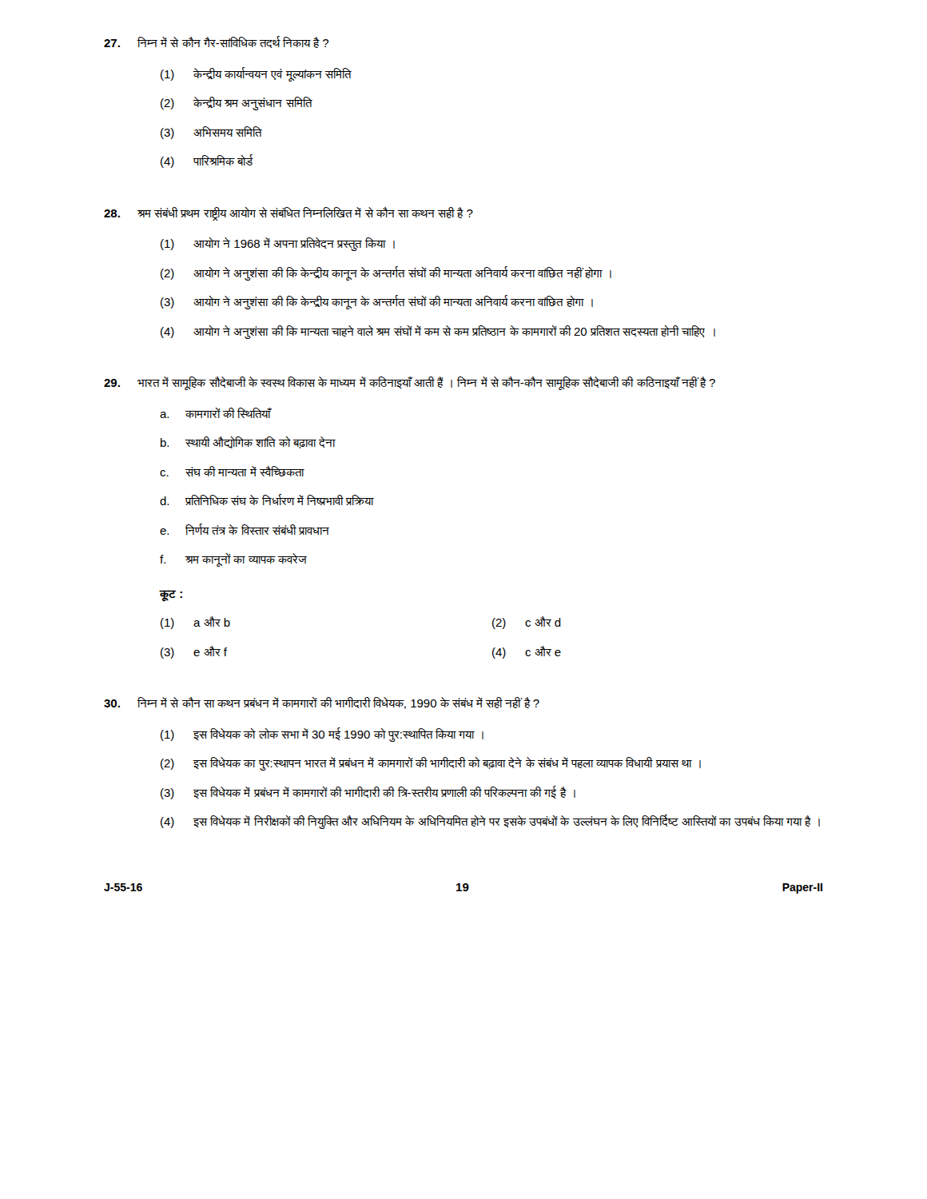27.
निम्न में से कौन गैर-सांविधिक तदर्थ निकाय है ?
(1) केन्द्रीय कार्यान्वयन एवं मूल्यांकन समिति
(2) केन्द्रीय श्रम अनुसंधान समिति
(3) अभिसमय समिति
(4) पारिश्रमिक बोर्ड
28.
श्रम संबंधी प्रथम राष्ट्रीय आयोग से संबंधित निम्नलिखित में से कौन सा कथन सही है ?
(1) आयोग ने 1968 में अपना प्रतिवेदन प्रस्तुत किया ।
(2) आयोग ने अनुशंसा की कि केन्द्रीय कानून के अन्तर्गत संघों की मान्यता अनिवार्य करना वांछित नहीं होगा ।
(3) आयोग ने अनुशंसा की कि केन्द्रीय कानून के अन्तर्गत संघों की मान्यता अनिवार्य करना वांछित होगा ।
(4) आयोग ने अनुशंसा की कि मान्यता चाहने वाले श्रम संघों में कम से कम प्रतिष्ठान के कामगारों की 20 प्रतिशत सदस्यता होनी चाहिए ।
29.
भारत में सामूहिक सौदेबाजी के स्वस्थ विकास के माध्यम में कठिनाइयाँ आती हैं । निम्न में से कौन-कौन सामूहिक सौदेबाजी की कठिनाइयाँ नहीं है ?
a. कामगारों की स्थितियाँ
b. स्थायी औद्योगिक शांति को बढ़ावा देना
c. संघ की मान्यता में स्वैच्छिकता
d. प्रतिनिधिक संघ के निर्धारण में निष्प्रभावी प्रक्रिया
e. निर्णय तंत्र के विस्तार संबंधी प्रावधान
f. श्रम कानूनों का व्यापक कवरेज
कूट :
(1) a और b
(2) c और d
(3) e और f
(4) c और e
30.
निम्न में से कौन सा कथन प्रबंधन में कामगारों की भागीदारी विधेयक, 1990 के संबंध में सही नहीं है ?
(1) इस विधेयक को लोक सभा में 30 मई 1990 को पुर:स्थापित किया गया ।
(2) इस विधेयक का पुर:स्थापन भारत में प्रबंधन में कामगारों की भागीदारी को बढ़ावा देने के संबंध में पहला व्यापक विधायी प्रयास था ।
(3) इस विधेयक में प्रबंधन में कामगारों की भागीदारी की त्रि-स्तरीय प्रणाली की परिकल्पना की गई है ।
(4) इस विधेयक में निरीक्षकों की नियुक्ति और अधिनियम के अधिनियमित होने पर इसके उपबंधों के उल्लंघन के लिए विनिर्दिष्ट आस्तियों का उपबंध किया गया है ।
J-55-16 19 Paper-II